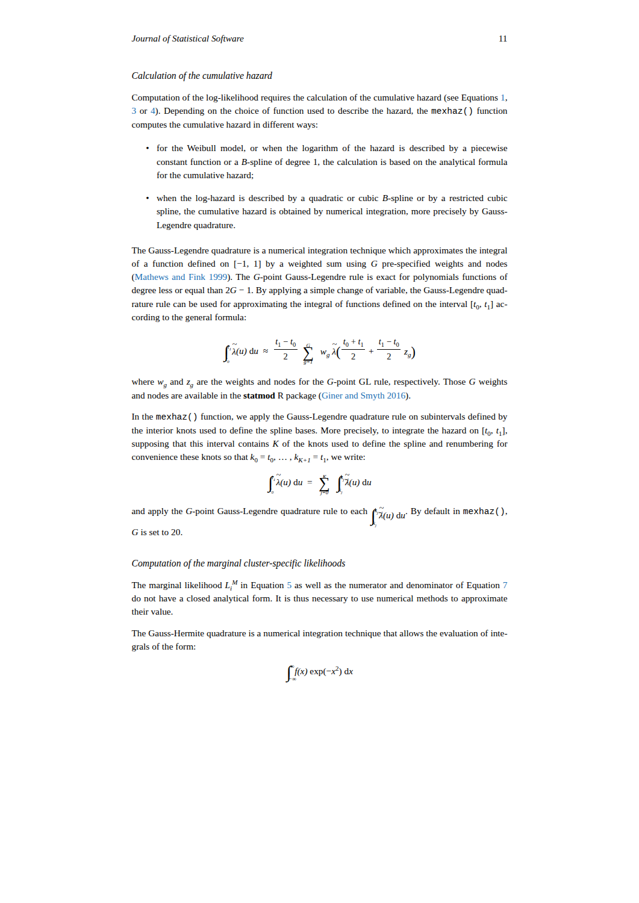Journal of Statistical Software 11
Calculation of the cumulative hazard
Computation of the log-likelihood requires the calculation of the cumulative hazard (see Equations 1, 3 or 4). Depending on the choice of function used to describe the hazard, the mexhaz() function computes the cumulative hazard in different ways:
for the Weibull model, or when the logarithm of the hazard is described by a piecewise constant function or a B-spline of degree 1, the calculation is based on the analytical formula for the cumulative hazard;
when the log-hazard is described by a quadratic or cubic B-spline or by a restricted cubic spline, the cumulative hazard is obtained by numerical integration, more precisely by Gauss-Legendre quadrature.
The Gauss-Legendre quadrature is a numerical integration technique which approximates the integral of a function defined on [−1, 1] by a weighted sum using G pre-specified weights and nodes (Mathews and Fink 1999). The G-point Gauss-Legendre rule is exact for polynomials functions of degree less or equal than 2G − 1. By applying a simple change of variable, the Gauss-Legendre quadrature rule can be used for approximating the integral of functions defined on the interval [t0, t1] according to the general formula:
t1∫t0 λ(u) du ≈ t1 − t02 G∑g=1 wg λ(t0 + t12 + t1 − t02 zg)
where wg and zg are the weights and nodes for the G-point GL rule, respectively. Those G weights and nodes are available in the statmod R package (Giner and Smyth 2016).
In the mexhaz() function, we apply the Gauss-Legendre quadrature rule on subintervals defined by the interior knots used to define the spline bases. More precisely, to integrate the hazard on [t0, t1], supposing that this interval contains K of the knots used to define the spline and renumbering for convenience these knots so that k0 = t0, … , kK+1 = t1, we write:
t1∫t0 λ(u) du = K∑j=0 kj+1∫kj λ(u) du
and apply the G-point Gauss-Legendre quadrature rule to each kj+1∫kj λ(u) du. By default in mexhaz(), G is set to 20.
Computation of the marginal cluster-specific likelihoods
The marginal likelihood LiM in Equation 5 as well as the numerator and denominator of Equation 7 do not have a closed analytical form. It is thus necessary to use numerical methods to approximate their value.
The Gauss-Hermite quadrature is a numerical integration technique that allows the evaluation of integrals of the form:
∞∫−∞ f(x) exp(−x2) dx